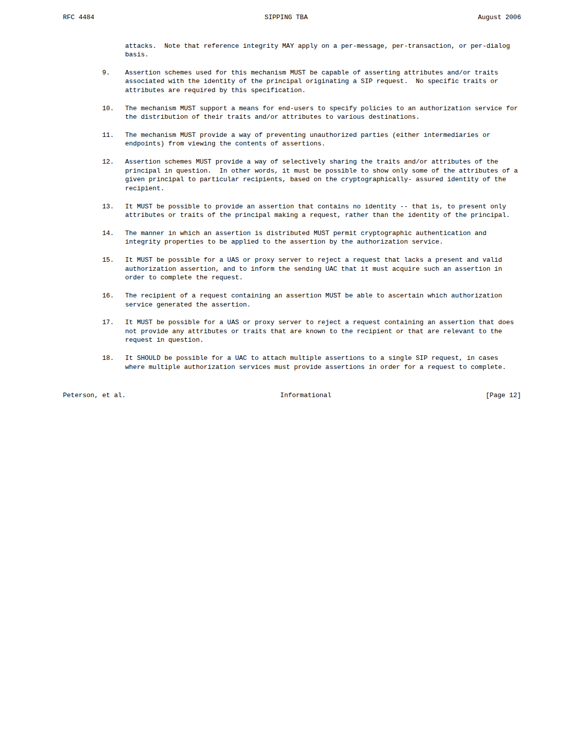RFC 4484 SIPPING TBA August 2006
attacks. Note that reference integrity MAY apply on a per-message, per-transaction, or per-dialog basis.
9. Assertion schemes used for this mechanism MUST be capable of asserting attributes and/or traits associated with the identity of the principal originating a SIP request. No specific traits or attributes are required by this specification.
10. The mechanism MUST support a means for end-users to specify policies to an authorization service for the distribution of their traits and/or attributes to various destinations.
11. The mechanism MUST provide a way of preventing unauthorized parties (either intermediaries or endpoints) from viewing the contents of assertions.
12. Assertion schemes MUST provide a way of selectively sharing the traits and/or attributes of the principal in question. In other words, it must be possible to show only some of the attributes of a given principal to particular recipients, based on the cryptographically- assured identity of the recipient.
13. It MUST be possible to provide an assertion that contains no identity -- that is, to present only attributes or traits of the principal making a request, rather than the identity of the principal.
14. The manner in which an assertion is distributed MUST permit cryptographic authentication and integrity properties to be applied to the assertion by the authorization service.
15. It MUST be possible for a UAS or proxy server to reject a request that lacks a present and valid authorization assertion, and to inform the sending UAC that it must acquire such an assertion in order to complete the request.
16. The recipient of a request containing an assertion MUST be able to ascertain which authorization service generated the assertion.
17. It MUST be possible for a UAS or proxy server to reject a request containing an assertion that does not provide any attributes or traits that are known to the recipient or that are relevant to the request in question.
18. It SHOULD be possible for a UAC to attach multiple assertions to a single SIP request, in cases where multiple authorization services must provide assertions in order for a request to complete.
Peterson, et al. Informational [Page 12]